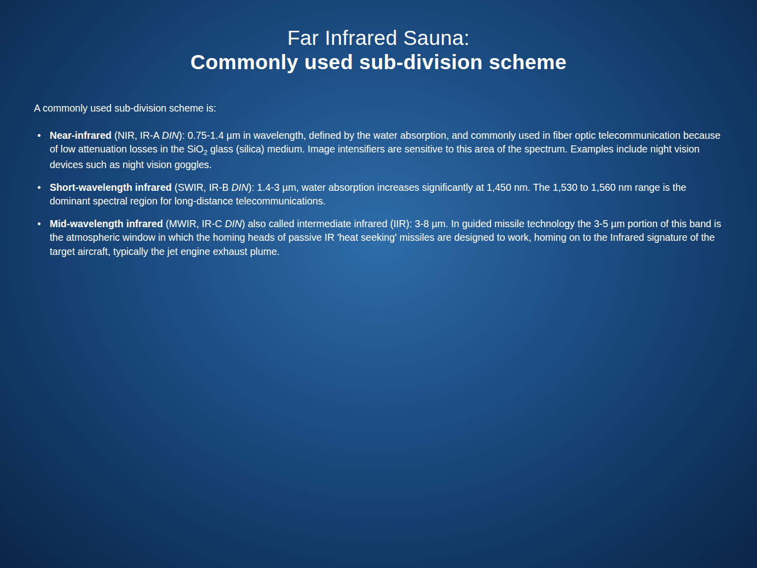Far Infrared Sauna:Commonly used sub-division scheme
A commonly used sub-division scheme is:
Near-infrared (NIR, IR-A DIN): 0.75-1.4 µm in wavelength, defined by the water absorption, and commonly used in fiber optic telecommunication because of low attenuation losses in the SiO2 glass (silica) medium. Image intensifiers are sensitive to this area of the spectrum. Examples include night vision devices such as night vision goggles.
Short-wavelength infrared (SWIR, IR-B DIN): 1.4-3 µm, water absorption increases significantly at 1,450 nm. The 1,530 to 1,560 nm range is the dominant spectral region for long-distance telecommunications.
Mid-wavelength infrared (MWIR, IR-C DIN) also called intermediate infrared (IIR): 3-8 µm. In guided missile technology the 3-5 µm portion of this band is the atmospheric window in which the homing heads of passive IR 'heat seeking' missiles are designed to work, homing on to the Infrared signature of the target aircraft, typically the jet engine exhaust plume.